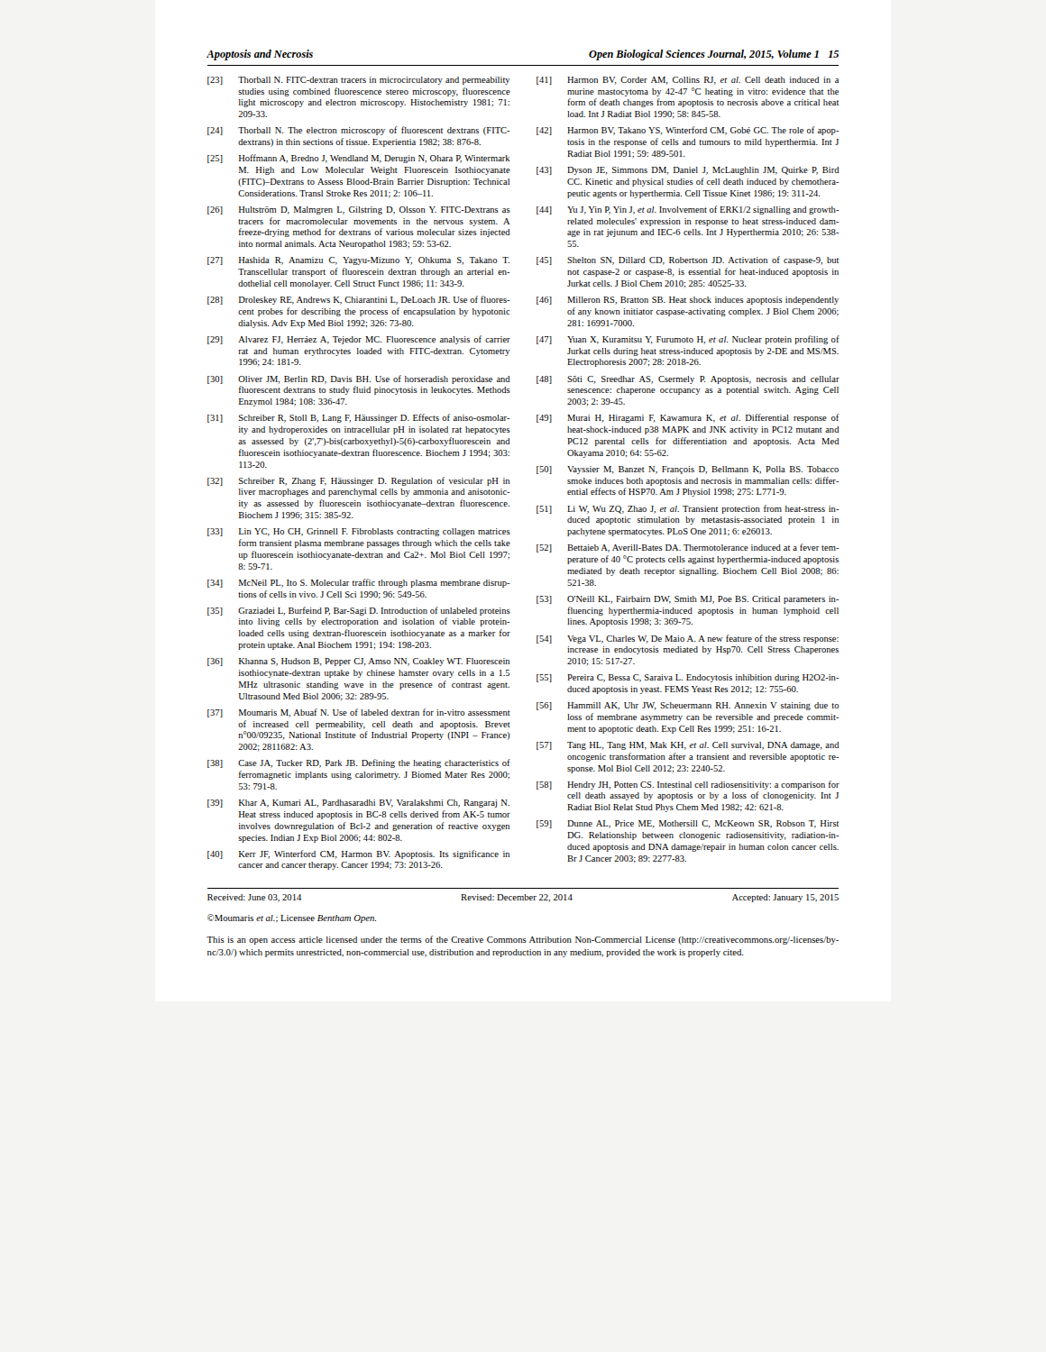Apoptosis and Necrosis
Open Biological Sciences Journal, 2015, Volume 1 15
[23]
Thorball N. FITC-dextran tracers in microcirculatory and permeability studies using combined fluorescence stereo microscopy, fluorescence light microscopy and electron microscopy. Histochemistry 1981; 71: 209-33.
[24]
Thorball N. The electron microscopy of fluorescent dextrans (FITC-dextrans) in thin sections of tissue. Experientia 1982; 38: 876-8.
[25]
Hoffmann A, Bredno J, Wendland M, Derugin N, Ohara P, Wintermark M. High and Low Molecular Weight Fluorescein Isothiocyanate (FITC)–Dextrans to Assess Blood-Brain Barrier Disruption: Technical Considerations. Transl Stroke Res 2011; 2: 106–11.
[26]
Hultström D, Malmgren L, Gilstring D, Olsson Y. FITC-Dextrans as tracers for macromolecular movements in the nervous system. A freeze-drying method for dextrans of various molecular sizes injected into normal animals. Acta Neuropathol 1983; 59: 53-62.
[27]
Hashida R, Anamizu C, Yagyu-Mizuno Y, Ohkuma S, Takano T. Transcellular transport of fluorescein dextran through an arterial endothelial cell monolayer. Cell Struct Funct 1986; 11: 343-9.
[28]
Droleskey RE, Andrews K, Chiarantini L, DeLoach JR. Use of fluorescent probes for describing the process of encapsulation by hypotonic dialysis. Adv Exp Med Biol 1992; 326: 73-80.
[29]
Alvarez FJ, Herráez A, Tejedor MC. Fluorescence analysis of carrier rat and human erythrocytes loaded with FITC-dextran. Cytometry 1996; 24: 181-9.
[30]
Oliver JM, Berlin RD, Davis BH. Use of horseradish peroxidase and fluorescent dextrans to study fluid pinocytosis in leukocytes. Methods Enzymol 1984; 108: 336-47.
[31]
Schreiber R, Stoll B, Lang F, Häussinger D. Effects of aniso-osmolarity and hydroperoxides on intracellular pH in isolated rat hepatocytes as assessed by (2',7')-bis(carboxyethyl)-5(6)-carboxyfluorescein and fluorescein isothiocyanate-dextran fluorescence. Biochem J 1994; 303: 113-20.
[32]
Schreiber R, Zhang F, Häussinger D. Regulation of vesicular pH in liver macrophages and parenchymal cells by ammonia and anisotonicity as assessed by fluorescein isothiocyanate–dextran fluorescence. Biochem J 1996; 315: 385-92.
[33]
Lin YC, Ho CH, Grinnell F. Fibroblasts contracting collagen matrices form transient plasma membrane passages through which the cells take up fluorescein isothiocyanate-dextran and Ca2+. Mol Biol Cell 1997; 8: 59-71.
[34]
McNeil PL, Ito S. Molecular traffic through plasma membrane disruptions of cells in vivo. J Cell Sci 1990; 96: 549-56.
[35]
Graziadei L, Burfeind P, Bar-Sagi D. Introduction of unlabeled proteins into living cells by electroporation and isolation of viable protein-loaded cells using dextran-fluorescein isothiocyanate as a marker for protein uptake. Anal Biochem 1991; 194: 198-203.
[36]
Khanna S, Hudson B, Pepper CJ, Amso NN, Coakley WT. Fluorescein isothiocynate-dextran uptake by chinese hamster ovary cells in a 1.5 MHz ultrasonic standing wave in the presence of contrast agent. Ultrasound Med Biol 2006; 32: 289-95.
[37]
Moumaris M, Abuaf N. Use of labeled dextran for in-vitro assessment of increased cell permeability, cell death and apoptosis. Brevet n°00/09235, National Institute of Industrial Property (INPI – France) 2002; 2811682: A3.
[38]
Case JA, Tucker RD, Park JB. Defining the heating characteristics of ferromagnetic implants using calorimetry. J Biomed Mater Res 2000; 53: 791-8.
[39]
Khar A, Kumari AL, Pardhasaradhi BV, Varalakshmi Ch, Rangaraj N. Heat stress induced apoptosis in BC-8 cells derived from AK-5 tumor involves downregulation of Bcl-2 and generation of reactive oxygen species. Indian J Exp Biol 2006; 44: 802-8.
[40]
Kerr JF, Winterford CM, Harmon BV. Apoptosis. Its significance in cancer and cancer therapy. Cancer 1994; 73: 2013-26.
[41]
Harmon BV, Corder AM, Collins RJ, et al. Cell death induced in a murine mastocytoma by 42-47 °C heating in vitro: evidence that the form of death changes from apoptosis to necrosis above a critical heat load. Int J Radiat Biol 1990; 58: 845-58.
[42]
Harmon BV, Takano YS, Winterford CM, Gobé GC. The role of apoptosis in the response of cells and tumours to mild hyperthermia. Int J Radiat Biol 1991; 59: 489-501.
[43]
Dyson JE, Simmons DM, Daniel J, McLaughlin JM, Quirke P, Bird CC. Kinetic and physical studies of cell death induced by chemotherapeutic agents or hyperthermia. Cell Tissue Kinet 1986; 19: 311-24.
[44]
Yu J, Yin P, Yin J, et al. Involvement of ERK1/2 signalling and growth-related molecules' expression in response to heat stress-induced damage in rat jejunum and IEC-6 cells. Int J Hyperthermia 2010; 26: 538-55.
[45]
Shelton SN, Dillard CD, Robertson JD. Activation of caspase-9, but not caspase-2 or caspase-8, is essential for heat-induced apoptosis in Jurkat cells. J Biol Chem 2010; 285: 40525-33.
[46]
Milleron RS, Bratton SB. Heat shock induces apoptosis independently of any known initiator caspase-activating complex. J Biol Chem 2006; 281: 16991-7000.
[47]
Yuan X, Kuramitsu Y, Furumoto H, et al. Nuclear protein profiling of Jurkat cells during heat stress-induced apoptosis by 2-DE and MS/MS. Electrophoresis 2007; 28: 2018-26.
[48]
Sõti C, Sreedhar AS, Csermely P. Apoptosis, necrosis and cellular senescence: chaperone occupancy as a potential switch. Aging Cell 2003; 2: 39-45.
[49]
Murai H, Hiragami F, Kawamura K, et al. Differential response of heat-shock-induced p38 MAPK and JNK activity in PC12 mutant and PC12 parental cells for differentiation and apoptosis. Acta Med Okayama 2010; 64: 55-62.
[50]
Vayssier M, Banzet N, François D, Bellmann K, Polla BS. Tobacco smoke induces both apoptosis and necrosis in mammalian cells: differential effects of HSP70. Am J Physiol 1998; 275: L771-9.
[51]
Li W, Wu ZQ, Zhao J, et al. Transient protection from heat-stress induced apoptotic stimulation by metastasis-associated protein 1 in pachytene spermatocytes. PLoS One 2011; 6: e26013.
[52]
Bettaieb A, Averill-Bates DA. Thermotolerance induced at a fever temperature of 40 °C protects cells against hyperthermia-induced apoptosis mediated by death receptor signalling. Biochem Cell Biol 2008; 86: 521-38.
[53]
O'Neill KL, Fairbairn DW, Smith MJ, Poe BS. Critical parameters influencing hyperthermia-induced apoptosis in human lymphoid cell lines. Apoptosis 1998; 3: 369-75.
[54]
Vega VL, Charles W, De Maio A. A new feature of the stress response: increase in endocytosis mediated by Hsp70. Cell Stress Chaperones 2010; 15: 517-27.
[55]
Pereira C, Bessa C, Saraiva L. Endocytosis inhibition during H2O2-induced apoptosis in yeast. FEMS Yeast Res 2012; 12: 755-60.
[56]
Hammill AK, Uhr JW, Scheuermann RH. Annexin V staining due to loss of membrane asymmetry can be reversible and precede commitment to apoptotic death. Exp Cell Res 1999; 251: 16-21.
[57]
Tang HL, Tang HM, Mak KH, et al. Cell survival, DNA damage, and oncogenic transformation after a transient and reversible apoptotic response. Mol Biol Cell 2012; 23: 2240-52.
[58]
Hendry JH, Potten CS. Intestinal cell radiosensitivity: a comparison for cell death assayed by apoptosis or by a loss of clonogenicity. Int J Radiat Biol Relat Stud Phys Chem Med 1982; 42: 621-8.
[59]
Dunne AL, Price ME, Mothersill C, McKeown SR, Robson T, Hirst DG. Relationship between clonogenic radiosensitivity, radiation-induced apoptosis and DNA damage/repair in human colon cancer cells. Br J Cancer 2003; 89: 2277-83.
Received: June 03, 2014
Revised: December 22, 2014
Accepted: January 15, 2015
©Moumaris et al.; Licensee Bentham Open.
This is an open access article licensed under the terms of the Creative Commons Attribution Non-Commercial License (http://creativecommons.org/-licenses/by-nc/3.0/) which permits unrestricted, non-commercial use, distribution and reproduction in any medium, provided the work is properly cited.